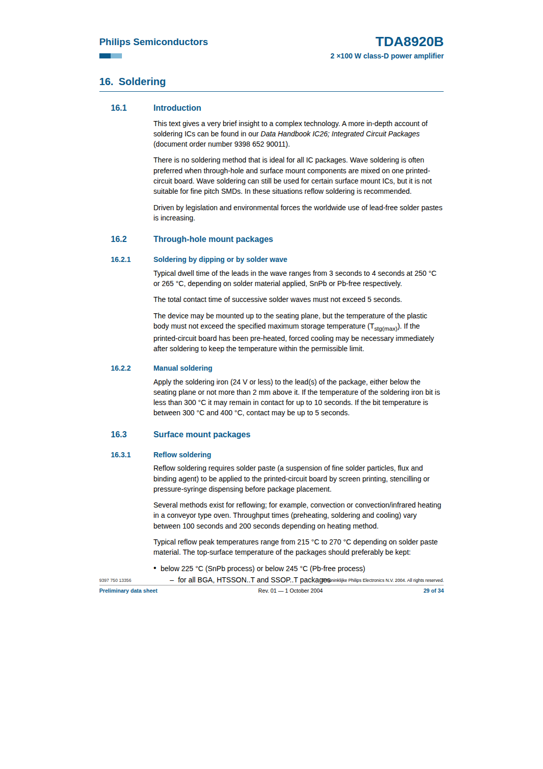Philips Semiconductors
TDA8920B
2 ×100 W class-D power amplifier
16. Soldering
16.1 Introduction
This text gives a very brief insight to a complex technology. A more in-depth account of soldering ICs can be found in our Data Handbook IC26; Integrated Circuit Packages (document order number 9398 652 90011).
There is no soldering method that is ideal for all IC packages. Wave soldering is often preferred when through-hole and surface mount components are mixed on one printed-circuit board. Wave soldering can still be used for certain surface mount ICs, but it is not suitable for fine pitch SMDs. In these situations reflow soldering is recommended.
Driven by legislation and environmental forces the worldwide use of lead-free solder pastes is increasing.
16.2 Through-hole mount packages
16.2.1 Soldering by dipping or by solder wave
Typical dwell time of the leads in the wave ranges from 3 seconds to 4 seconds at 250 °C or 265 °C, depending on solder material applied, SnPb or Pb-free respectively.
The total contact time of successive solder waves must not exceed 5 seconds.
The device may be mounted up to the seating plane, but the temperature of the plastic body must not exceed the specified maximum storage temperature (Tstg(max)). If the printed-circuit board has been pre-heated, forced cooling may be necessary immediately after soldering to keep the temperature within the permissible limit.
16.2.2 Manual soldering
Apply the soldering iron (24 V or less) to the lead(s) of the package, either below the seating plane or not more than 2 mm above it. If the temperature of the soldering iron bit is less than 300 °C it may remain in contact for up to 10 seconds. If the bit temperature is between 300 °C and 400 °C, contact may be up to 5 seconds.
16.3 Surface mount packages
16.3.1 Reflow soldering
Reflow soldering requires solder paste (a suspension of fine solder particles, flux and binding agent) to be applied to the printed-circuit board by screen printing, stencilling or pressure-syringe dispensing before package placement.
Several methods exist for reflowing; for example, convection or convection/infrared heating in a conveyor type oven. Throughput times (preheating, soldering and cooling) vary between 100 seconds and 200 seconds depending on heating method.
Typical reflow peak temperatures range from 215 °C to 270 °C depending on solder paste material. The top-surface temperature of the packages should preferably be kept:
below 225 °C (SnPb process) or below 245 °C (Pb-free process)
for all BGA, HTSSON..T and SSOP..T packages
9397 750 13356
© Koninklijke Philips Electronics N.V. 2004. All rights reserved.
Preliminary data sheet
Rev. 01 — 1 October 2004
29 of 34